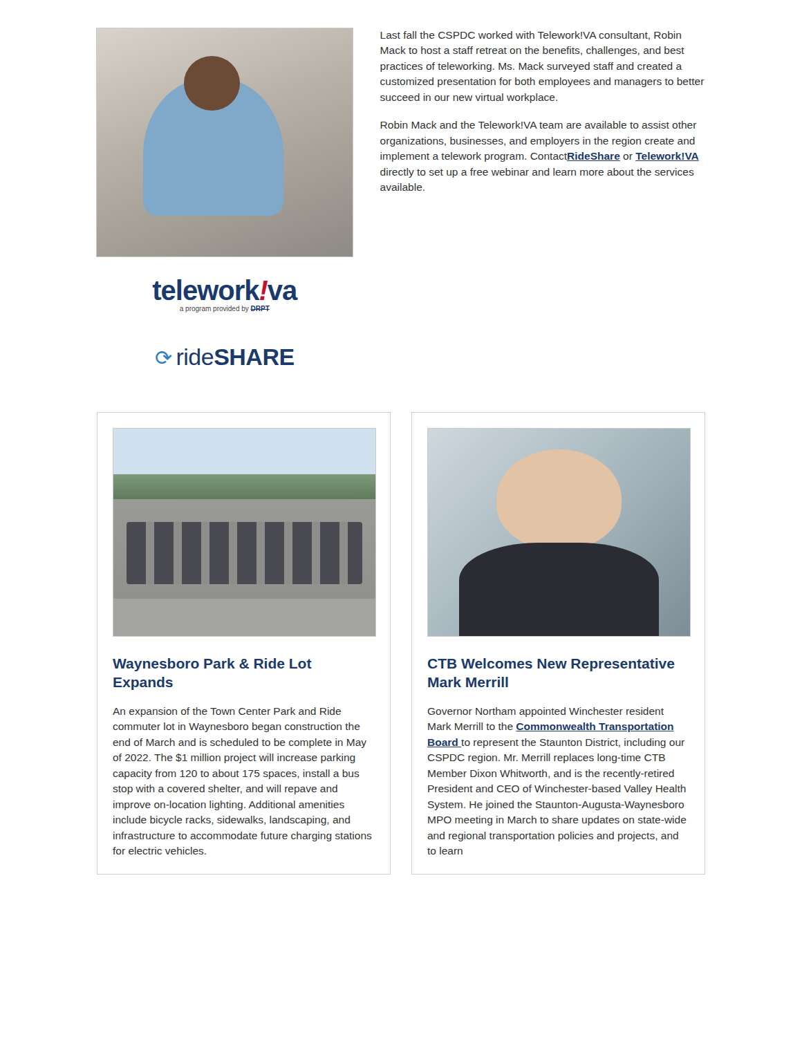telework!va a program provided by DRPT
⟳ride SHARE
Last fall the CSPDC worked with Telework!VA consultant, Robin Mack to host a staff retreat on the benefits, challenges, and best practices of teleworking. Ms. Mack surveyed staff and created a customized presentation for both employees and managers to better succeed in our new virtual workplace.
Robin Mack and the Telework!VA team are available to assist other organizations, businesses, and employers in the region create and implement a telework program. ContactRideShare or Telework!VA directly to set up a free webinar and learn more about the services available.
Waynesboro Park & Ride Lot Expands
An expansion of the Town Center Park and Ride commuter lot in Waynesboro began construction the end of March and is scheduled to be complete in May of 2022. The $1 million project will increase parking capacity from 120 to about 175 spaces, install a bus stop with a covered shelter, and will repave and improve on-location lighting. Additional amenities include bicycle racks, sidewalks, landscaping, and infrastructure to accommodate future charging stations for electric vehicles.
CTB Welcomes New Representative Mark Merrill
Governor Northam appointed Winchester resident Mark Merrill to the Commonwealth Transportation Board to represent the Staunton District, including our CSPDC region. Mr. Merrill replaces long-time CTB Member Dixon Whitworth, and is the recently-retired President and CEO of Winchester-based Valley Health System. He joined the Staunton-Augusta-Waynesboro MPO meeting in March to share updates on state-wide and regional transportation policies and projects, and to learn